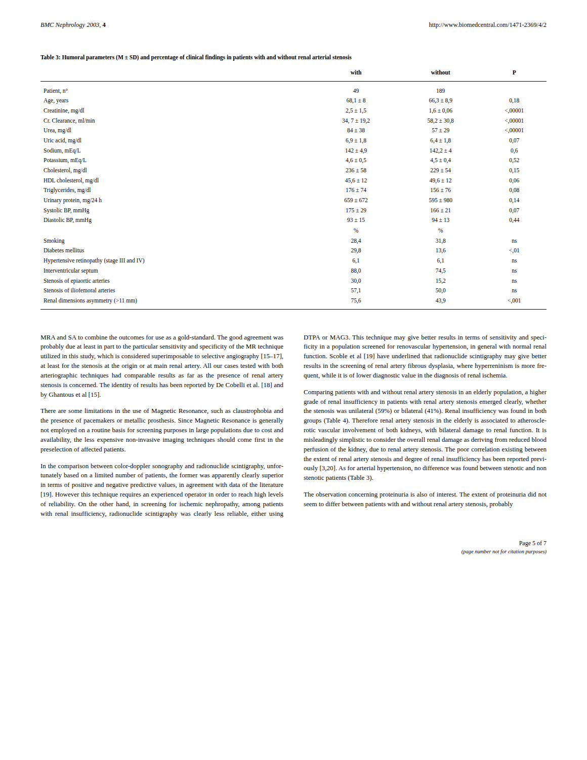BMC Nephrology 2003, 4
http://www.biomedcentral.com/1471-2369/4/2
Table 3: Humoral parameters (M ± SD) and percentage of clinical findings in patients with and without renal arterial stenosis
| | with | without | P |
| --- | --- | --- | --- |
| Patient, n° | 49 | 189 | |
| Age, years | 68,1 ± 8 | 66,3 ± 8,9 | 0,18 |
| Creatinine, mg/dl | 2,5 ± 1,5 | 1,6 ± 0,06 | <,00001 |
| Cr. Clearance, ml/min | 34, 7 ± 19,2 | 58,2 ± 30,8 | <,00001 |
| Urea, mg/dl | 84 ± 38 | 57 ± 29 | <,00001 |
| Uric acid, mg/dl | 6,9 ± 1,8 | 6,4 ± 1,8 | 0,07 |
| Sodium, mEq/L | 142 ± 4,9 | 142,2 ± 4 | 0,6 |
| Potassium, mEq/L | 4,6 ± 0,5 | 4,5 ± 0,4 | 0,52 |
| Cholesterol, mg/dl | 236 ± 58 | 229 ± 54 | 0,15 |
| HDL cholesterol, mg/dl | 45,6 ± 12 | 49,6 ± 12 | 0,06 |
| Triglycerides, mg/dl | 176 ± 74 | 156 ± 76 | 0,08 |
| Urinary protein, mg/24 h | 659 ± 672 | 595 ± 980 | 0,14 |
| Systolic BP, mmHg | 175 ± 29 | 166 ± 21 | 0,07 |
| Diastolic BP, mmHg | 93 ± 15 | 94 ± 13 | 0,44 |
| | % | % | |
| Smoking | 28,4 | 31,8 | ns |
| Diabetes mellitus | 29,8 | 13,6 | <,01 |
| Hypertensive retinopathy (stage III and IV) | 6,1 | 6,1 | ns |
| Interventricular septum | 88,0 | 74,5 | ns |
| Stenosis of epiaortic arteries | 30,0 | 15,2 | ns |
| Stenosis of iliofemoral arteries | 57,1 | 50,0 | ns |
| Renal dimensions asymmetry (>11 mm) | 75,6 | 43,9 | <,001 |
MRA and SA to combine the outcomes for use as a gold-standard. The good agreement was probably due at least in part to the particular sensitivity and specificity of the MR technique utilized in this study, which is considered superimposable to selective angiography [15–17], at least for the stenosis at the origin or at main renal artery. All our cases tested with both arteriographic techniques had comparable results as far as the presence of renal artery stenosis is concerned. The identity of results has been reported by De Cobelli et al. [18] and by Ghantous et al [15].
There are some limitations in the use of Magnetic Resonance, such as claustrophobia and the presence of pacemakers or metallic prosthesis. Since Magnetic Resonance is generally not employed on a routine basis for screening purposes in large populations due to cost and availability, the less expensive non-invasive imaging techniques should come first in the preselection of affected patients.
In the comparison between color-doppler sonography and radionuclide scintigraphy, unfortunately based on a limited number of patients, the former was apparently clearly superior in terms of positive and negative predictive values, in agreement with data of the literature [19]. However this technique requires an experienced operator in order to reach high levels of reliability. On the other hand, in screening for ischemic nephropathy, among patients with renal insufficiency, radionuclide scintigraphy was clearly less reliable, either using DTPA or MAG3. This technique may give better results in terms of sensitivity and specificity in a population screened for renovascular hypertension, in general with normal renal function. Scoble et al [19] have underlined that radionuclide scintigraphy may give better results in the screening of renal artery fibrous dysplasia, where hyperreninism is more frequent, while it is of lower diagnostic value in the diagnosis of renal ischemia.
Comparing patients with and without renal artery stenosis in an elderly population, a higher grade of renal insufficiency in patients with renal artery stenosis emerged clearly, whether the stenosis was unilateral (59%) or bilateral (41%). Renal insufficiency was found in both groups (Table 4). Therefore renal artery stenosis in the elderly is associated to atherosclerotic vascular involvement of both kidneys, with bilateral damage to renal function. It is misleadingly simplistic to consider the overall renal damage as deriving from reduced blood perfusion of the kidney, due to renal artery stenosis. The poor correlation existing between the extent of renal artery stenosis and degree of renal insufficiency has been reported previously [3,20]. As for arterial hypertension, no difference was found between stenotic and non stenotic patients (Table 3).
The observation concerning proteinuria is also of interest. The extent of proteinuria did not seem to differ between patients with and without renal artery stenosis, probably
Page 5 of 7
(page number not for citation purposes)